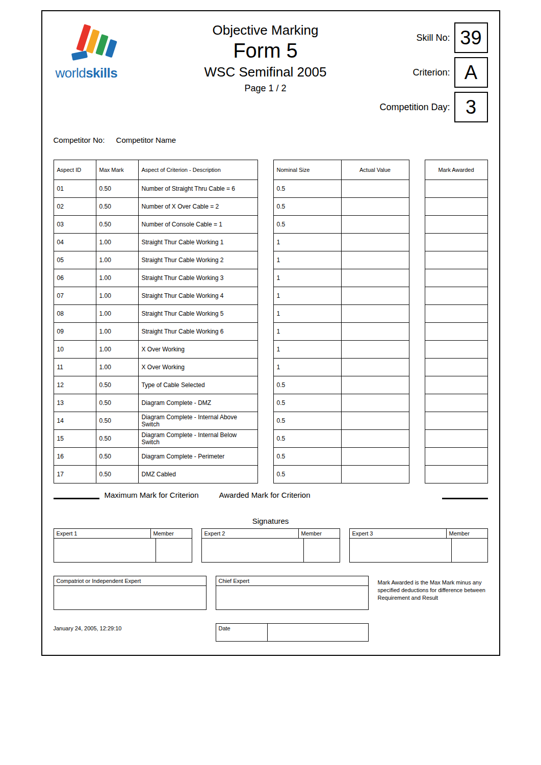world skills
Objective Marking
Form 5
WSC Semifinal 2005
Page 1 / 2
Skill No:
39
Criterion:
A
Competition Day:
3
Competitor No: Competitor Name
| Aspect ID | Max Mark | Aspect of Criterion - Description | | Nominal Size | Actual Value | | Mark Awarded |
| --- | --- | --- | --- | --- | --- | --- | --- |
| 01 | 0.50 | Number of Straight Thru Cable = 6 | | 0.5 | | | |
| 02 | 0.50 | Number of X Over Cable = 2 | | 0.5 | | | |
| 03 | 0.50 | Number of Console Cable = 1 | | 0.5 | | | |
| 04 | 1.00 | Straight Thur Cable Working 1 | | 1 | | | |
| 05 | 1.00 | Straight Thur Cable Working 2 | | 1 | | | |
| 06 | 1.00 | Straight Thur Cable Working 3 | | 1 | | | |
| 07 | 1.00 | Straight Thur Cable Working 4 | | 1 | | | |
| 08 | 1.00 | Straight Thur Cable Working 5 | | 1 | | | |
| 09 | 1.00 | Straight Thur Cable Working 6 | | 1 | | | |
| 10 | 1.00 | X Over Working | | 1 | | | |
| 11 | 1.00 | X Over Working | | 1 | | | |
| 12 | 0.50 | Type of Cable Selected | | 0.5 | | | |
| 13 | 0.50 | Diagram Complete - DMZ | | 0.5 | | | |
| 14 | 0.50 | Diagram Complete - Internal Above Switch | | 0.5 | | | |
| 15 | 0.50 | Diagram Complete - Internal Below Switch | | 0.5 | | | |
| 16 | 0.50 | Diagram Complete - Perimeter | | 0.5 | | | |
| 17 | 0.50 | DMZ Cabled | | 0.5 | | | |
Maximum Mark for Criterion
Awarded Mark for Criterion
Signatures
Expert 1
Member
Expert 2
Member
Expert 3
Member
Compatriot or Independent Expert
January 24, 2005, 12:29:10
Chief Expert
Date
Mark Awarded is the Max Mark minus any specified deductions for difference between Requirement and Result